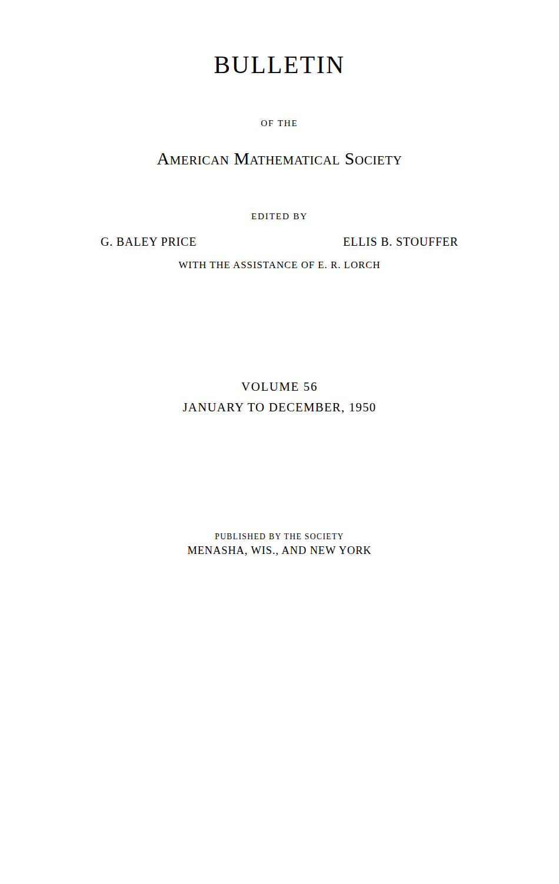BULLETIN
OF THE
American Mathematical Society
EDITED BY
| G. BALEY PRICE | ELLIS B. STOUFFER |
WITH THE ASSISTANCE OF E. R. LORCH
VOLUME 56
JANUARY TO DECEMBER, 1950
PUBLISHED BY THE SOCIETY
MENASHA, WIS., AND NEW YORK